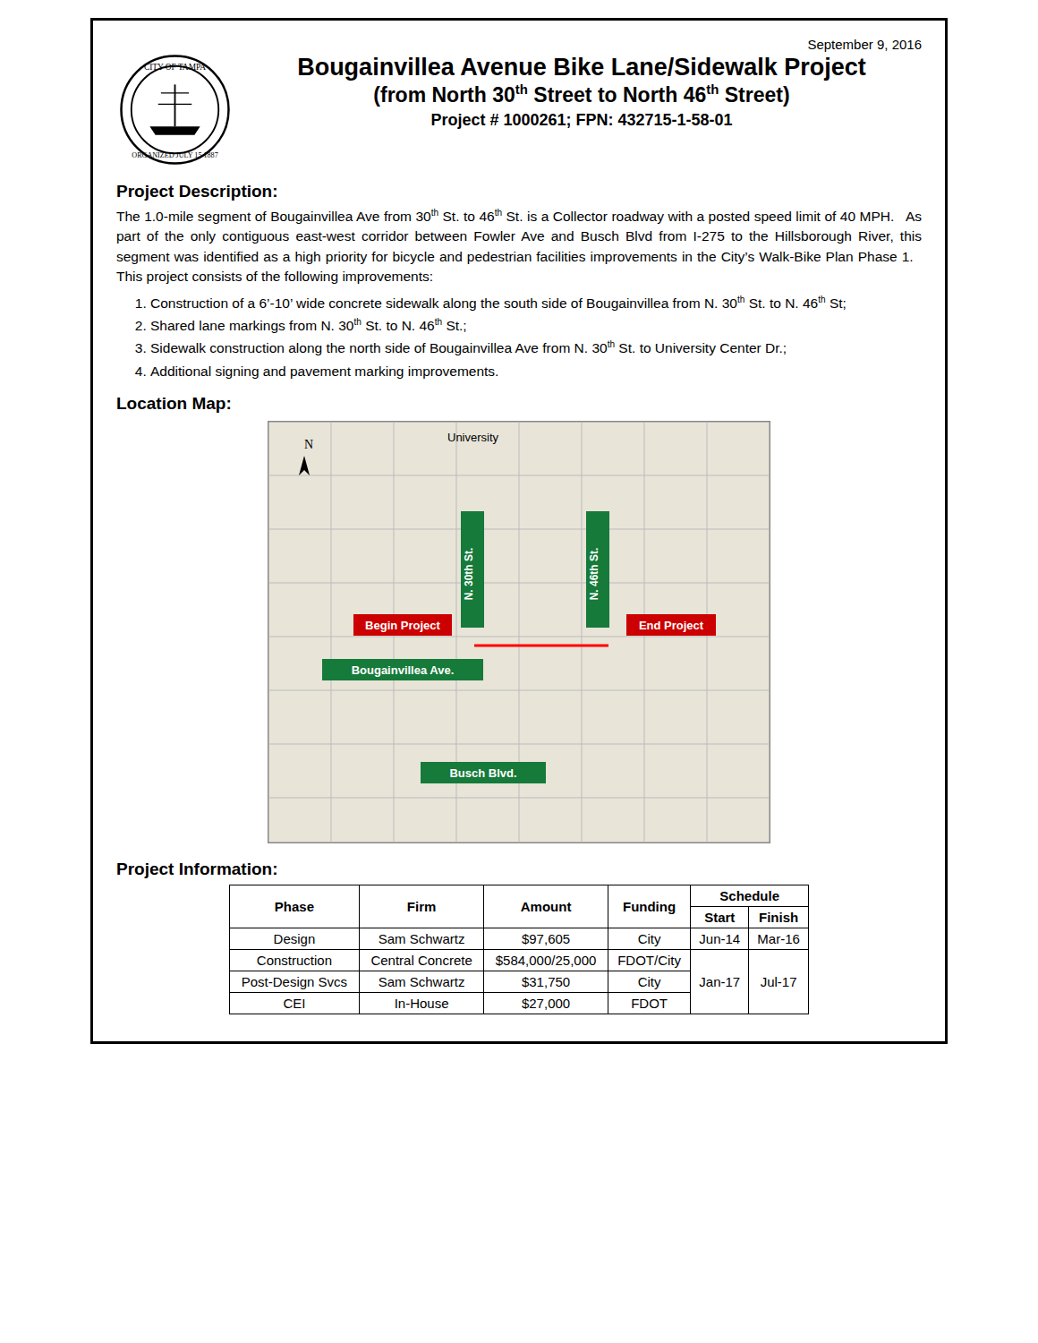September 9, 2016
Bougainvillea Avenue Bike Lane/Sidewalk Project
(from North 30th Street to North 46th Street)
Project # 1000261; FPN: 432715-1-58-01
Project Description:
The 1.0-mile segment of Bougainvillea Ave from 30th St. to 46th St. is a Collector roadway with a posted speed limit of 40 MPH. As part of the only contiguous east-west corridor between Fowler Ave and Busch Blvd from I-275 to the Hillsborough River, this segment was identified as a high priority for bicycle and pedestrian facilities improvements in the City’s Walk-Bike Plan Phase 1. This project consists of the following improvements:
Construction of a 6’-10’ wide concrete sidewalk along the south side of Bougainvillea from N. 30th St. to N. 46th St;
Shared lane markings from N. 30th St. to N. 46th St.;
Sidewalk construction along the north side of Bougainvillea Ave from N. 30th St. to University Center Dr.;
Additional signing and pavement marking improvements.
Location Map:
Project Information:
| Phase | Firm | Amount | Funding | Schedule |
| --- | --- | --- | --- | --- |
| Start | Finish |
| Design | Sam Schwartz | $97,605 | City | Jun-14 | Mar-16 |
| Construction | Central Concrete | $584,000/25,000 | FDOT/City | Jan-17 | Jul-17 |
| Post-Design Svcs | Sam Schwartz | $31,750 | City |
| CEI | In-House | $27,000 | FDOT |